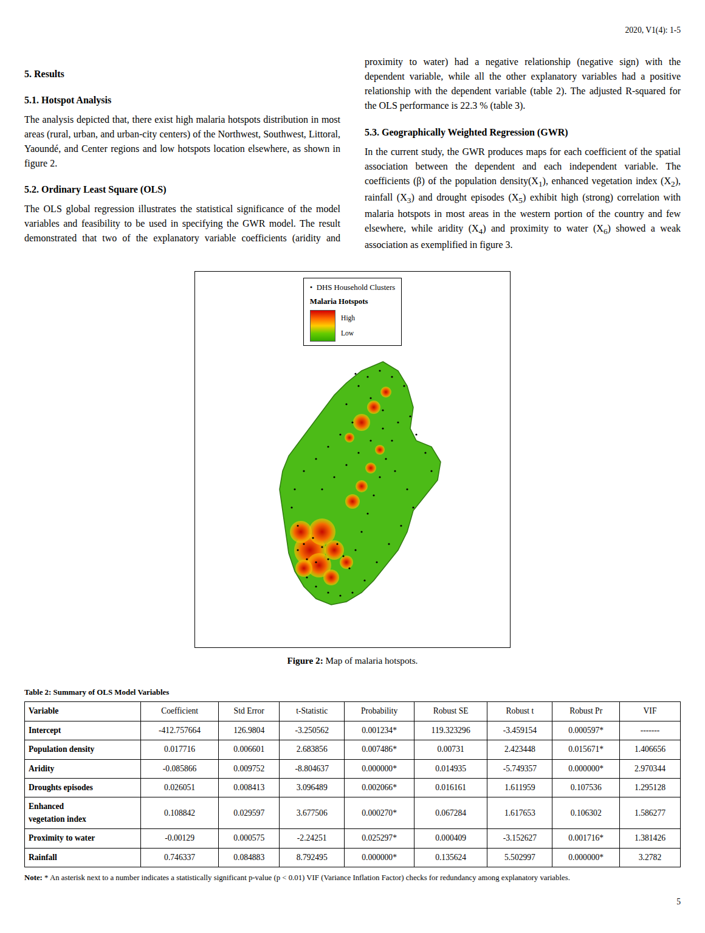2020, V1(4): 1-5
5. Results
5.1. Hotspot Analysis
The analysis depicted that, there exist high malaria hotspots distribution in most areas (rural, urban, and urban-city centers) of the Northwest, Southwest, Littoral, Yaoundé, and Center regions and low hotspots location elsewhere, as shown in figure 2.
5.2. Ordinary Least Square (OLS)
The OLS global regression illustrates the statistical significance of the model variables and feasibility to be used in specifying the GWR model. The result demonstrated that two of the explanatory variable coefficients (aridity and proximity to water) had a negative relationship (negative sign) with the dependent variable, while all the other explanatory variables had a positive relationship with the dependent variable (table 2). The adjusted R-squared for the OLS performance is 22.3 % (table 3).
5.3. Geographically Weighted Regression (GWR)
In the current study, the GWR produces maps for each coefficient of the spatial association between the dependent and each independent variable. The coefficients (β) of the population density(X1), enhanced vegetation index (X2), rainfall (X3) and drought episodes (X5) exhibit high (strong) correlation with malaria hotspots in most areas in the western portion of the country and few elsewhere, while aridity (X4) and proximity to water (X6) showed a weak association as exemplified in figure 3.
• DHS Household Clusters
Malaria Hotspots
High
Low
Figure 2: Map of malaria hotspots.
Table 2: Summary of OLS Model Variables
| Variable | Coefficient | Std Error | t-Statistic | Probability | Robust SE | Robust t | Robust Pr | VIF |
| --- | --- | --- | --- | --- | --- | --- | --- | --- |
| Intercept | -412.757664 | 126.9804 | -3.250562 | 0.001234* | 119.323296 | -3.459154 | 0.000597* | ------- |
| Population density | 0.017716 | 0.006601 | 2.683856 | 0.007486* | 0.00731 | 2.423448 | 0.015671* | 1.406656 |
| Aridity | -0.085866 | 0.009752 | -8.804637 | 0.000000* | 0.014935 | -5.749357 | 0.000000* | 2.970344 |
| Droughts episodes | 0.026051 | 0.008413 | 3.096489 | 0.002066* | 0.016161 | 1.611959 | 0.107536 | 1.295128 |
| Enhanced vegetation index | 0.108842 | 0.029597 | 3.677506 | 0.000270* | 0.067284 | 1.617653 | 0.106302 | 1.586277 |
| Proximity to water | -0.00129 | 0.000575 | -2.24251 | 0.025297* | 0.000409 | -3.152627 | 0.001716* | 1.381426 |
| Rainfall | 0.746337 | 0.084883 | 8.792495 | 0.000000* | 0.135624 | 5.502997 | 0.000000* | 3.2782 |
Note: * An asterisk next to a number indicates a statistically significant p-value (p < 0.01) VIF (Variance Inflation Factor) checks for redundancy among explanatory variables.
5